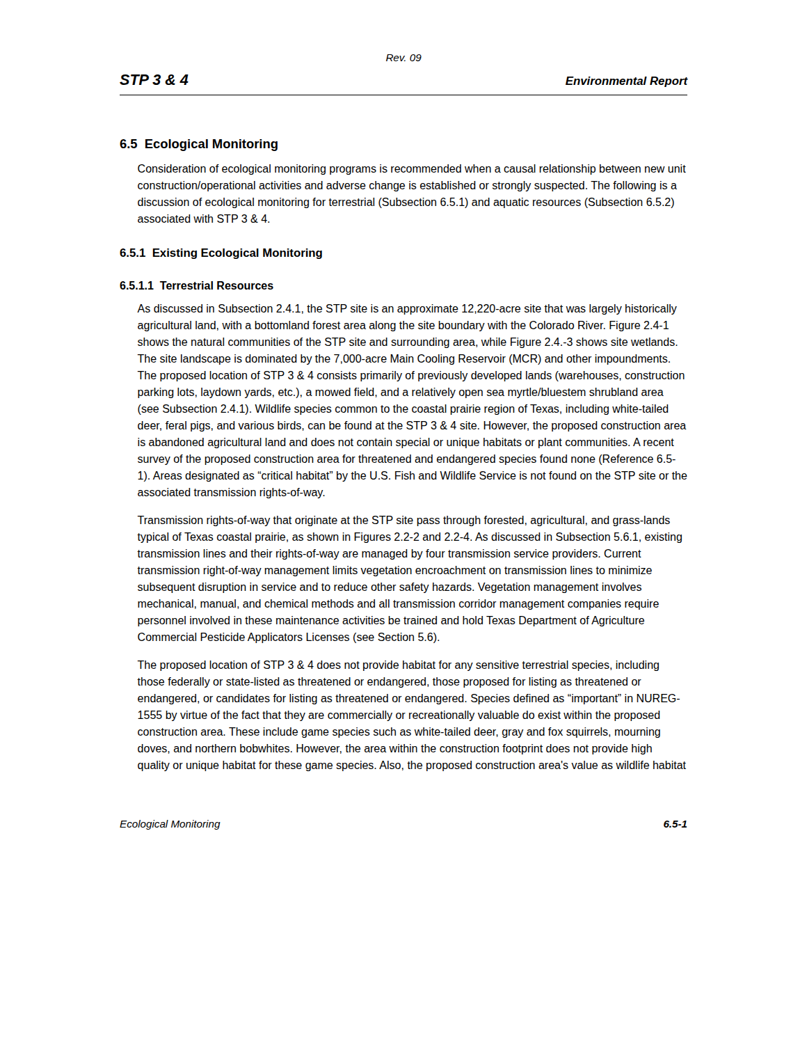Rev. 09
STP 3 & 4 Environmental Report
6.5 Ecological Monitoring
Consideration of ecological monitoring programs is recommended when a causal relationship between new unit construction/operational activities and adverse change is established or strongly suspected. The following is a discussion of ecological monitoring for terrestrial (Subsection 6.5.1) and aquatic resources (Subsection 6.5.2) associated with STP 3 & 4.
6.5.1 Existing Ecological Monitoring
6.5.1.1 Terrestrial Resources
As discussed in Subsection 2.4.1, the STP site is an approximate 12,220-acre site that was largely historically agricultural land, with a bottomland forest area along the site boundary with the Colorado River. Figure 2.4-1 shows the natural communities of the STP site and surrounding area, while Figure 2.4.-3 shows site wetlands. The site landscape is dominated by the 7,000-acre Main Cooling Reservoir (MCR) and other impoundments. The proposed location of STP 3 & 4 consists primarily of previously developed lands (warehouses, construction parking lots, laydown yards, etc.), a mowed field, and a relatively open sea myrtle/bluestem shrubland area (see Subsection 2.4.1). Wildlife species common to the coastal prairie region of Texas, including white-tailed deer, feral pigs, and various birds, can be found at the STP 3 & 4 site. However, the proposed construction area is abandoned agricultural land and does not contain special or unique habitats or plant communities. A recent survey of the proposed construction area for threatened and endangered species found none (Reference 6.5-1). Areas designated as “critical habitat” by the U.S. Fish and Wildlife Service is not found on the STP site or the associated transmission rights-of-way.
Transmission rights-of-way that originate at the STP site pass through forested, agricultural, and grass-lands typical of Texas coastal prairie, as shown in Figures 2.2-2 and 2.2-4. As discussed in Subsection 5.6.1, existing transmission lines and their rights-of-way are managed by four transmission service providers. Current transmission right-of-way management limits vegetation encroachment on transmission lines to minimize subsequent disruption in service and to reduce other safety hazards. Vegetation management involves mechanical, manual, and chemical methods and all transmission corridor management companies require personnel involved in these maintenance activities be trained and hold Texas Department of Agriculture Commercial Pesticide Applicators Licenses (see Section 5.6).
The proposed location of STP 3 & 4 does not provide habitat for any sensitive terrestrial species, including those federally or state-listed as threatened or endangered, those proposed for listing as threatened or endangered, or candidates for listing as threatened or endangered. Species defined as “important” in NUREG-1555 by virtue of the fact that they are commercially or recreationally valuable do exist within the proposed construction area. These include game species such as white-tailed deer, gray and fox squirrels, mourning doves, and northern bobwhites. However, the area within the construction footprint does not provide high quality or unique habitat for these game species. Also, the proposed construction area's value as wildlife habitat
Ecological Monitoring 6.5-1